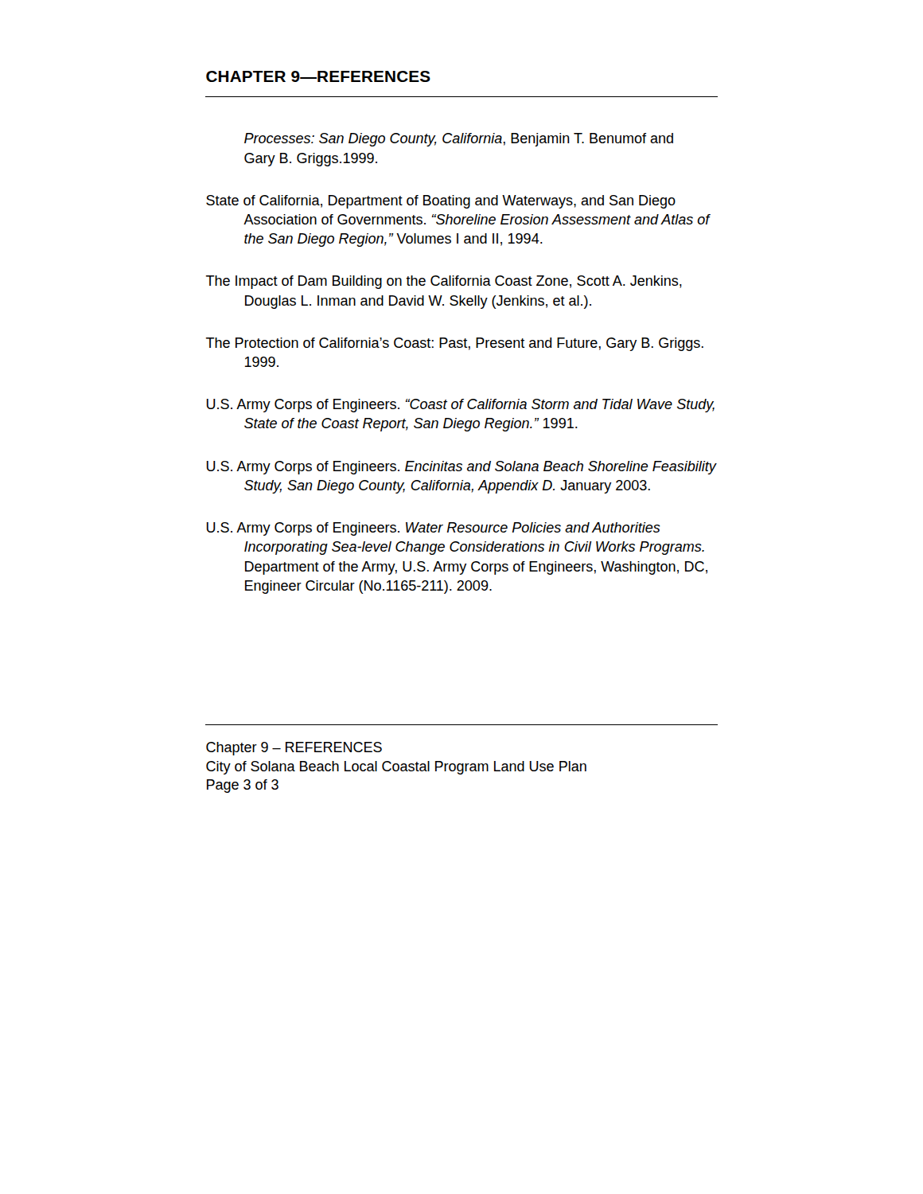CHAPTER 9—REFERENCES
Processes: San Diego County, California, Benjamin T. Benumof and Gary B. Griggs.1999.
State of California, Department of Boating and Waterways, and San Diego Association of Governments. “Shoreline Erosion Assessment and Atlas of the San Diego Region,” Volumes I and II, 1994.
The Impact of Dam Building on the California Coast Zone, Scott A. Jenkins, Douglas L. Inman and David W. Skelly (Jenkins, et al.).
The Protection of California’s Coast: Past, Present and Future, Gary B. Griggs. 1999.
U.S. Army Corps of Engineers. “Coast of California Storm and Tidal Wave Study, State of the Coast Report, San Diego Region.” 1991.
U.S. Army Corps of Engineers. Encinitas and Solana Beach Shoreline Feasibility Study, San Diego County, California, Appendix D. January 2003.
U.S. Army Corps of Engineers. Water Resource Policies and Authorities Incorporating Sea-level Change Considerations in Civil Works Programs. Department of the Army, U.S. Army Corps of Engineers, Washington, DC, Engineer Circular (No.1165-211). 2009.
Chapter 9 – REFERENCES
City of Solana Beach Local Coastal Program Land Use Plan
Page 3 of 3